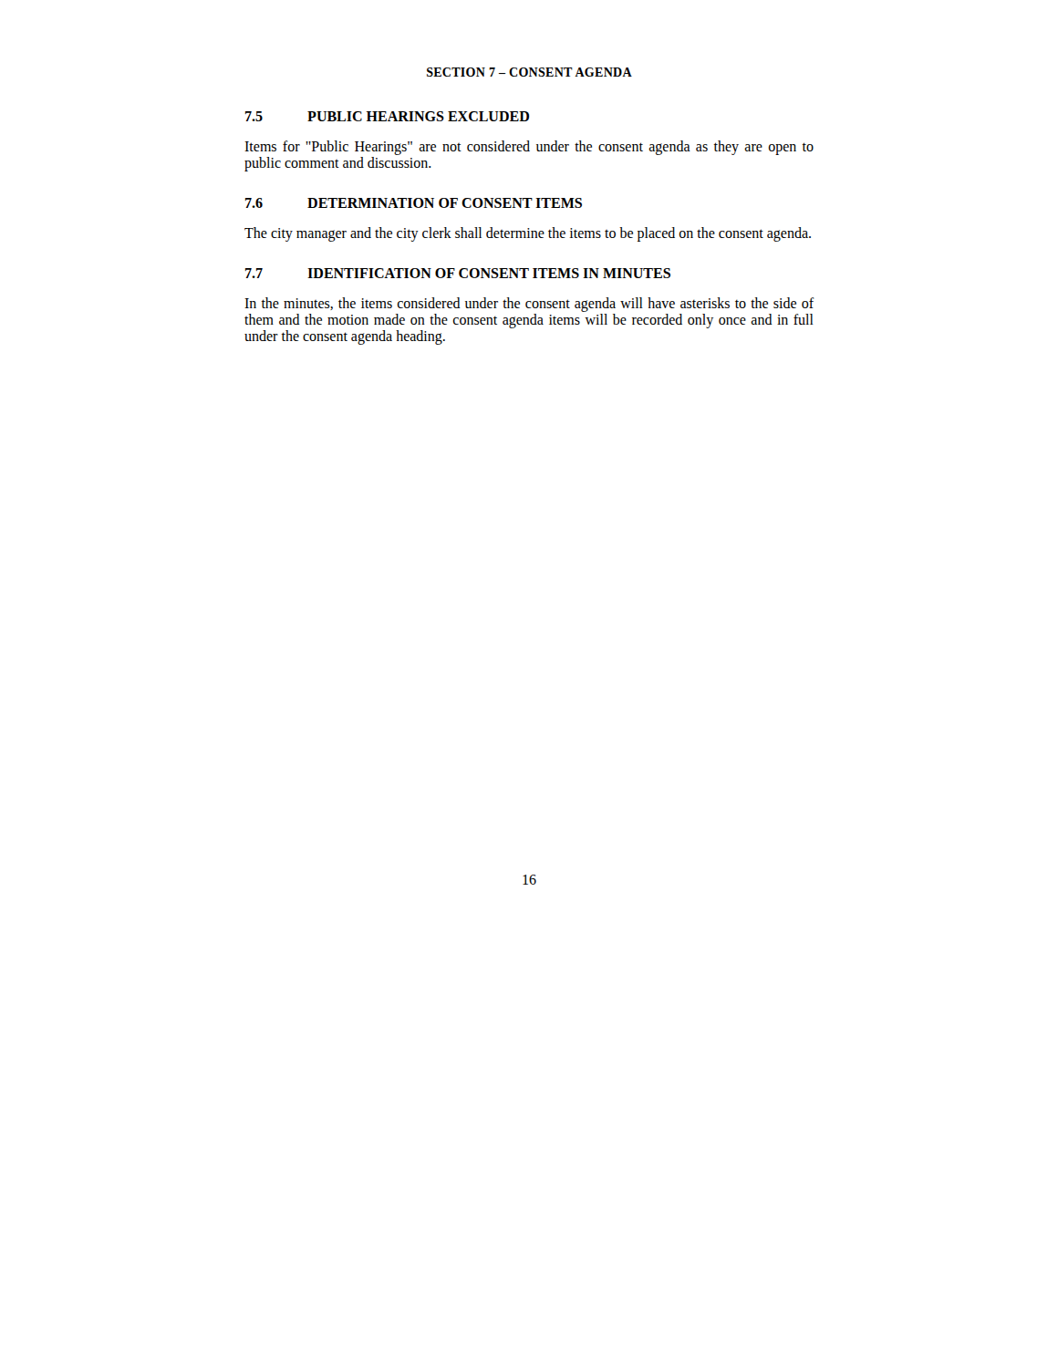SECTION 7 – CONSENT AGENDA
7.5 PUBLIC HEARINGS EXCLUDED
Items for "Public Hearings" are not considered under the consent agenda as they are open to public comment and discussion.
7.6 DETERMINATION OF CONSENT ITEMS
The city manager and the city clerk shall determine the items to be placed on the consent agenda.
7.7 IDENTIFICATION OF CONSENT ITEMS IN MINUTES
In the minutes, the items considered under the consent agenda will have asterisks to the side of them and the motion made on the consent agenda items will be recorded only once and in full under the consent agenda heading.
16